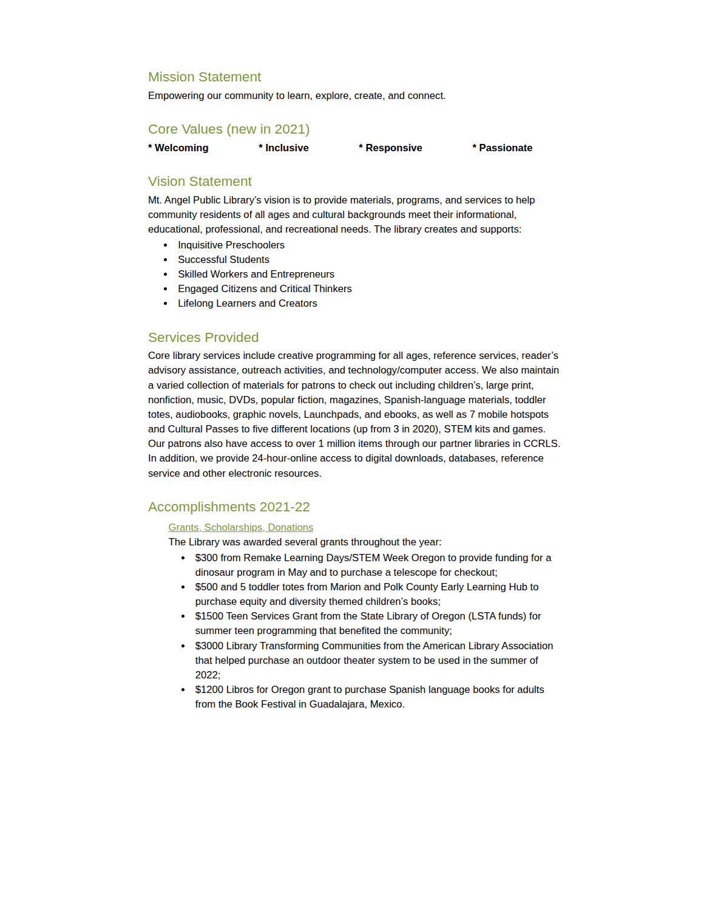Mission Statement
Empowering our community to learn, explore, create, and connect.
Core Values (new in 2021)
* Welcoming * Inclusive * Responsive * Passionate
Vision Statement
Mt. Angel Public Library’s vision is to provide materials, programs, and services to help community residents of all ages and cultural backgrounds meet their informational, educational, professional, and recreational needs. The library creates and supports:
Inquisitive Preschoolers
Successful Students
Skilled Workers and Entrepreneurs
Engaged Citizens and Critical Thinkers
Lifelong Learners and Creators
Services Provided
Core library services include creative programming for all ages, reference services, reader’s advisory assistance, outreach activities, and technology/computer access. We also maintain a varied collection of materials for patrons to check out including children’s, large print, nonfiction, music, DVDs, popular fiction, magazines, Spanish-language materials, toddler totes, audiobooks, graphic novels, Launchpads, and ebooks, as well as 7 mobile hotspots and Cultural Passes to five different locations (up from 3 in 2020), STEM kits and games. Our patrons also have access to over 1 million items through our partner libraries in CCRLS. In addition, we provide 24-hour-online access to digital downloads, databases, reference service and other electronic resources.
Accomplishments 2021-22
Grants, Scholarships, Donations
The Library was awarded several grants throughout the year:
$300 from Remake Learning Days/STEM Week Oregon to provide funding for a dinosaur program in May and to purchase a telescope for checkout;
$500 and 5 toddler totes from Marion and Polk County Early Learning Hub to purchase equity and diversity themed children’s books;
$1500 Teen Services Grant from the State Library of Oregon (LSTA funds) for summer teen programming that benefited the community;
$3000 Library Transforming Communities from the American Library Association that helped purchase an outdoor theater system to be used in the summer of 2022;
$1200 Libros for Oregon grant to purchase Spanish language books for adults from the Book Festival in Guadalajara, Mexico.